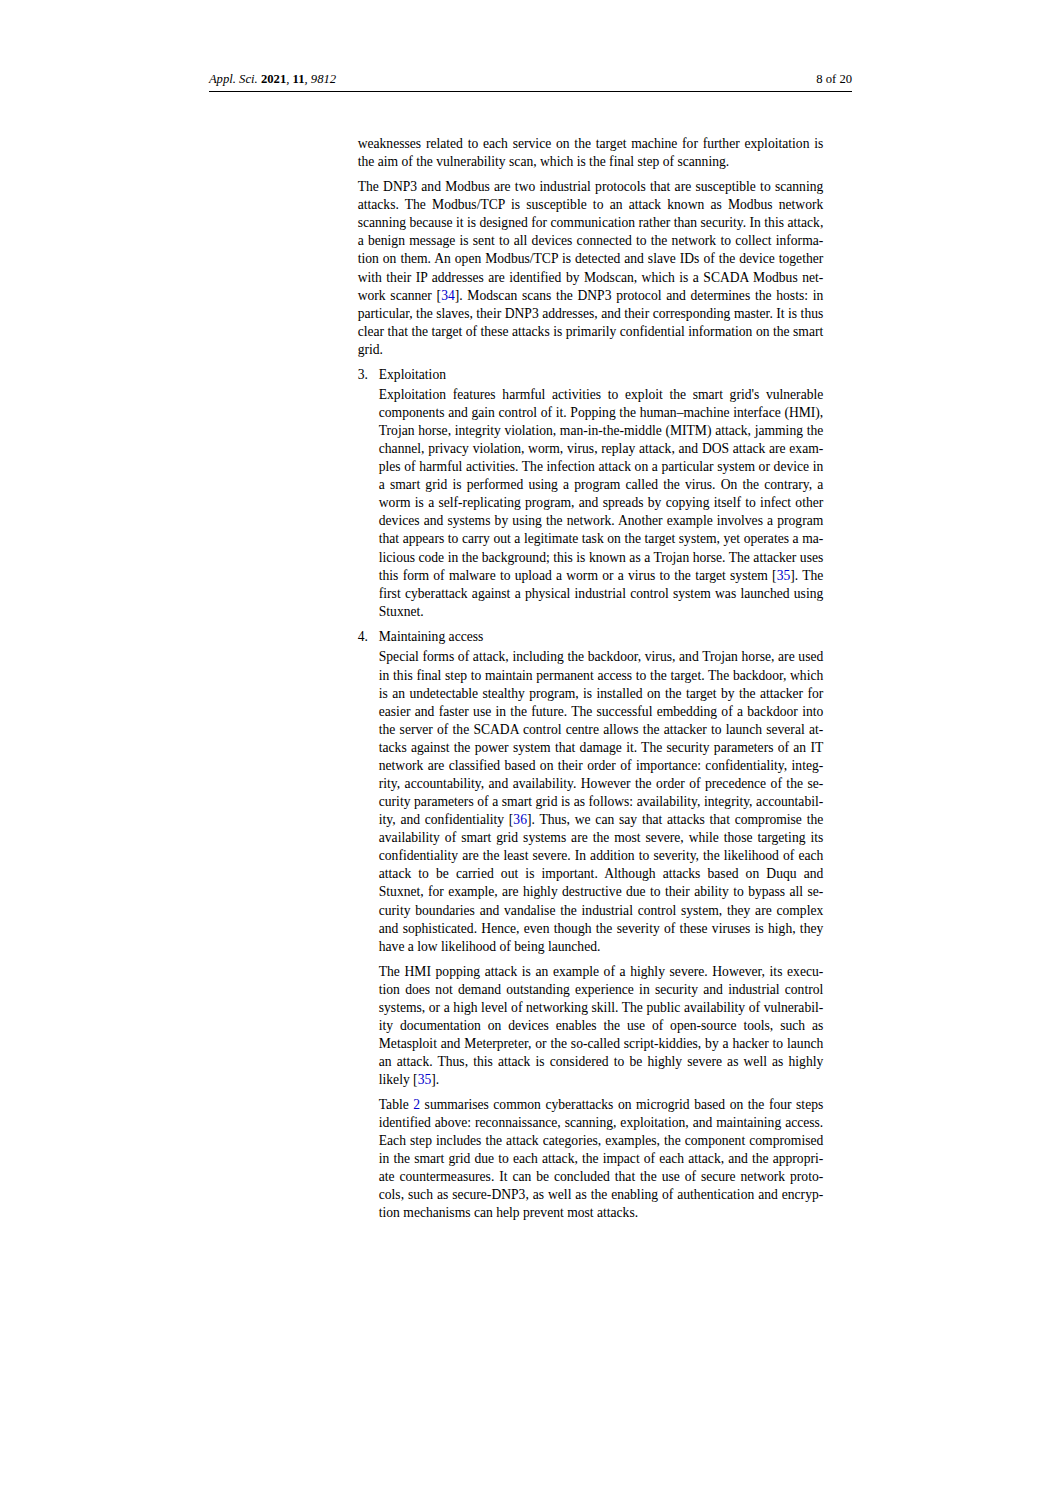Appl. Sci. 2021, 11, 9812
8 of 20
weaknesses related to each service on the target machine for further exploitation is the aim of the vulnerability scan, which is the final step of scanning.
The DNP3 and Modbus are two industrial protocols that are susceptible to scanning attacks. The Modbus/TCP is susceptible to an attack known as Modbus network scanning because it is designed for communication rather than security. In this attack, a benign message is sent to all devices connected to the network to collect information on them. An open Modbus/TCP is detected and slave IDs of the device together with their IP addresses are identified by Modscan, which is a SCADA Modbus network scanner [34]. Modscan scans the DNP3 protocol and determines the hosts: in particular, the slaves, their DNP3 addresses, and their corresponding master. It is thus clear that the target of these attacks is primarily confidential information on the smart grid.
3. Exploitation
Exploitation features harmful activities to exploit the smart grid's vulnerable components and gain control of it. Popping the human–machine interface (HMI), Trojan horse, integrity violation, man-in-the-middle (MITM) attack, jamming the channel, privacy violation, worm, virus, replay attack, and DOS attack are examples of harmful activities. The infection attack on a particular system or device in a smart grid is performed using a program called the virus. On the contrary, a worm is a self-replicating program, and spreads by copying itself to infect other devices and systems by using the network. Another example involves a program that appears to carry out a legitimate task on the target system, yet operates a malicious code in the background; this is known as a Trojan horse. The attacker uses this form of malware to upload a worm or a virus to the target system [35]. The first cyberattack against a physical industrial control system was launched using Stuxnet.
4. Maintaining access
Special forms of attack, including the backdoor, virus, and Trojan horse, are used in this final step to maintain permanent access to the target. The backdoor, which is an undetectable stealthy program, is installed on the target by the attacker for easier and faster use in the future. The successful embedding of a backdoor into the server of the SCADA control centre allows the attacker to launch several attacks against the power system that damage it. The security parameters of an IT network are classified based on their order of importance: confidentiality, integrity, accountability, and availability. However the order of precedence of the security parameters of a smart grid is as follows: availability, integrity, accountability, and confidentiality [36]. Thus, we can say that attacks that compromise the availability of smart grid systems are the most severe, while those targeting its confidentiality are the least severe. In addition to severity, the likelihood of each attack to be carried out is important. Although attacks based on Duqu and Stuxnet, for example, are highly destructive due to their ability to bypass all security boundaries and vandalise the industrial control system, they are complex and sophisticated. Hence, even though the severity of these viruses is high, they have a low likelihood of being launched.
The HMI popping attack is an example of a highly severe. However, its execution does not demand outstanding experience in security and industrial control systems, or a high level of networking skill. The public availability of vulnerability documentation on devices enables the use of open-source tools, such as Metasploit and Meterpreter, or the so-called script-kiddies, by a hacker to launch an attack. Thus, this attack is considered to be highly severe as well as highly likely [35].
Table 2 summarises common cyberattacks on microgrid based on the four steps identified above: reconnaissance, scanning, exploitation, and maintaining access. Each step includes the attack categories, examples, the component compromised in the smart grid due to each attack, the impact of each attack, and the appropriate countermeasures. It can be concluded that the use of secure network protocols, such as secure-DNP3, as well as the enabling of authentication and encryption mechanisms can help prevent most attacks.